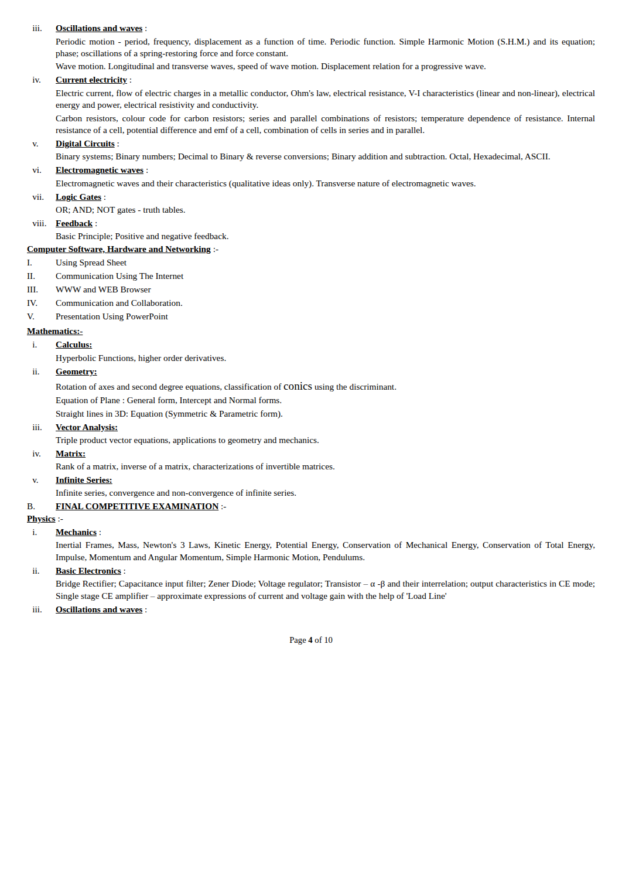iii.
Oscillations and waves :
Periodic motion - period, frequency, displacement as a function of time. Periodic function. Simple Harmonic Motion (S.H.M.) and its equation; phase; oscillations of a spring-restoring force and force constant.
Wave motion. Longitudinal and transverse waves, speed of wave motion. Displacement relation for a progressive wave.
iv.
Current electricity :
Electric current, flow of electric charges in a metallic conductor, Ohm's law, electrical resistance, V-I characteristics (linear and non-linear), electrical energy and power, electrical resistivity and conductivity.
Carbon resistors, colour code for carbon resistors; series and parallel combinations of resistors; temperature dependence of resistance. Internal resistance of a cell, potential difference and emf of a cell, combination of cells in series and in parallel.
v.
Digital Circuits :
Binary systems; Binary numbers; Decimal to Binary & reverse conversions; Binary addition and subtraction. Octal, Hexadecimal, ASCII.
vi.
Electromagnetic waves :
Electromagnetic waves and their characteristics (qualitative ideas only). Transverse nature of electromagnetic waves.
vii.
Logic Gates :
OR; AND; NOT gates - truth tables.
viii.
Feedback :
Basic Principle; Positive and negative feedback.
Computer Software, Hardware and Networking
:-
I.
Using Spread Sheet
II.
Communication Using The Internet
III.
WWW and WEB Browser
IV.
Communication and Collaboration.
V.
Presentation Using PowerPoint
Mathematics:-
i.
Calculus:
Hyperbolic Functions, higher order derivatives.
ii.
Geometry:
Rotation of axes and second degree equations, classification of conics using the discriminant.
Equation of Plane : General form, Intercept and Normal forms.
Straight lines in 3D: Equation (Symmetric & Parametric form).
iii.
Vector Analysis:
Triple product vector equations, applications to geometry and mechanics.
iv.
Matrix:
Rank of a matrix, inverse of a matrix, characterizations of invertible matrices.
v.
Infinite Series:
Infinite series, convergence and non-convergence of infinite series.
B.
FINAL COMPETITIVE EXAMINATION :-
Physics
:-
i.
Mechanics :
Inertial Frames, Mass, Newton's 3 Laws, Kinetic Energy, Potential Energy, Conservation of Mechanical Energy, Conservation of Total Energy, Impulse, Momentum and Angular Momentum, Simple Harmonic Motion, Pendulums.
ii.
Basic Electronics :
Bridge Rectifier; Capacitance input filter; Zener Diode; Voltage regulator; Transistor – α -β and their interrelation; output characteristics in CE mode; Single stage CE amplifier – approximate expressions of current and voltage gain with the help of 'Load Line'
iii.
Oscillations and waves :
Page 4 of 10